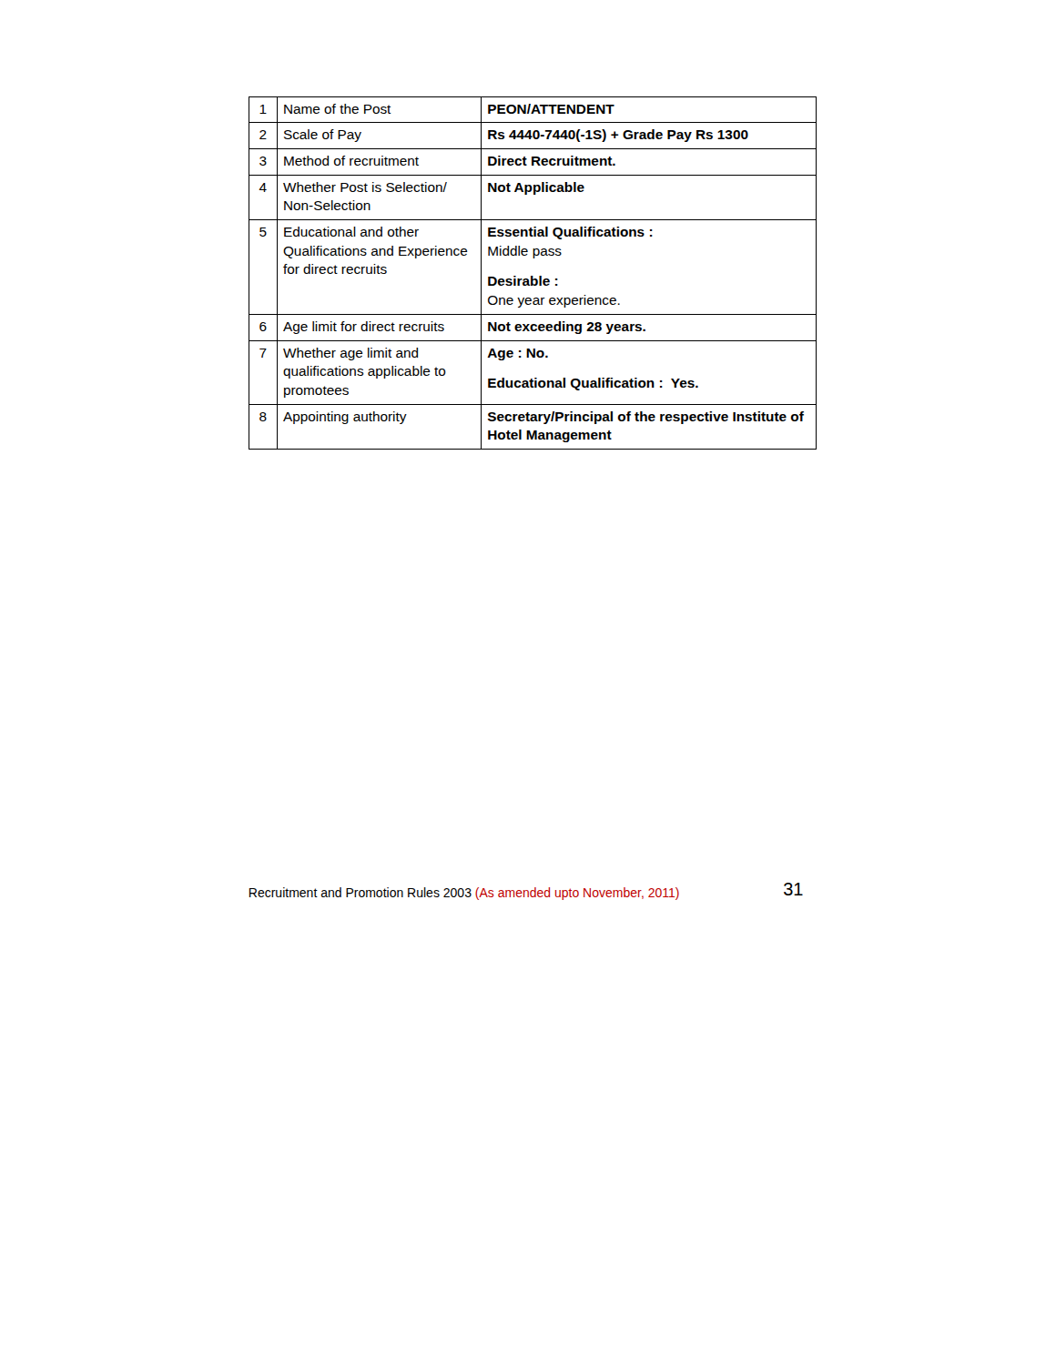| 1 | Name of the Post | PEON/ATTENDENT |
| 2 | Scale of Pay | Rs 4440-7440(-1S) + Grade Pay Rs 1300 |
| 3 | Method of recruitment | Direct Recruitment. |
| 4 | Whether Post is Selection/ Non-Selection | Not Applicable |
| 5 | Educational and other Qualifications and Experience for direct recruits | Essential Qualifications : Middle pass Desirable : One year experience. |
| 6 | Age limit for direct recruits | Not exceeding 28 years. |
| 7 | Whether age limit and qualifications applicable to promotees | Age : No. Educational Qualification : Yes. |
| 8 | Appointing authority | Secretary/Principal of the respective Institute of Hotel Management |
Recruitment and Promotion Rules 2003 (As amended upto November, 2011)
31